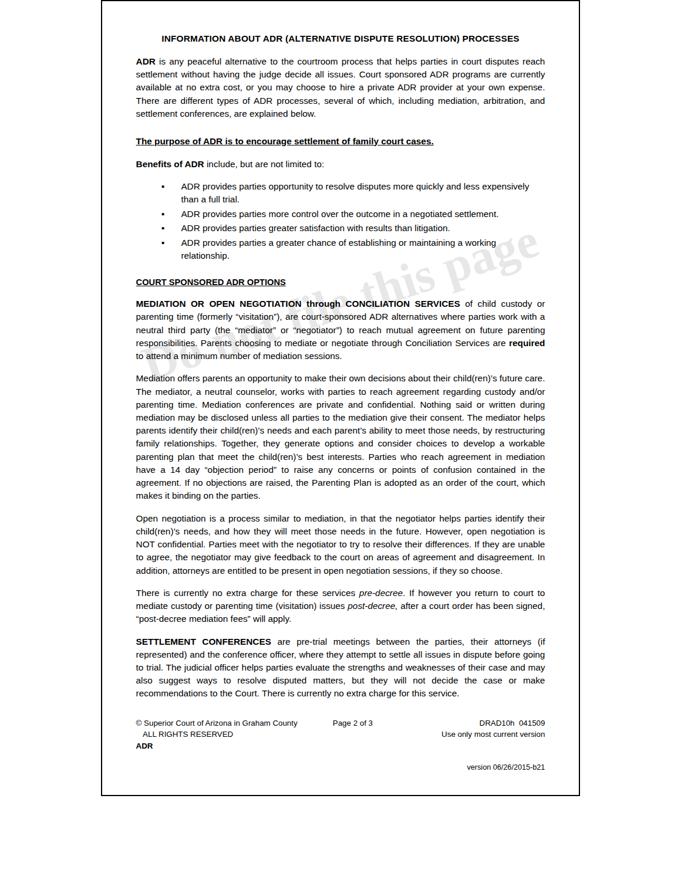Do not file this page
INFORMATION ABOUT ADR (ALTERNATIVE DISPUTE RESOLUTION) PROCESSES
ADR is any peaceful alternative to the courtroom process that helps parties in court disputes reach settlement without having the judge decide all issues. Court sponsored ADR programs are currently available at no extra cost, or you may choose to hire a private ADR provider at your own expense. There are different types of ADR processes, several of which, including mediation, arbitration, and settlement conferences, are explained below.
The purpose of ADR is to encourage settlement of family court cases.
Benefits of ADR include, but are not limited to:
ADR provides parties opportunity to resolve disputes more quickly and less expensively than a full trial.
ADR provides parties more control over the outcome in a negotiated settlement.
ADR provides parties greater satisfaction with results than litigation.
ADR provides parties a greater chance of establishing or maintaining a working relationship.
COURT SPONSORED ADR OPTIONS
MEDIATION OR OPEN NEGOTIATION through CONCILIATION SERVICES of child custody or parenting time (formerly “visitation”), are court-sponsored ADR alternatives where parties work with a neutral third party (the “mediator” or “negotiator”) to reach mutual agreement on future parenting responsibilities. Parents choosing to mediate or negotiate through Conciliation Services are required to attend a minimum number of mediation sessions.
Mediation offers parents an opportunity to make their own decisions about their child(ren)’s future care. The mediator, a neutral counselor, works with parties to reach agreement regarding custody and/or parenting time. Mediation conferences are private and confidential. Nothing said or written during mediation may be disclosed unless all parties to the mediation give their consent. The mediator helps parents identify their child(ren)’s needs and each parent’s ability to meet those needs, by restructuring family relationships. Together, they generate options and consider choices to develop a workable parenting plan that meet the child(ren)’s best interests. Parties who reach agreement in mediation have a 14 day “objection period” to raise any concerns or points of confusion contained in the agreement. If no objections are raised, the Parenting Plan is adopted as an order of the court, which makes it binding on the parties.
Open negotiation is a process similar to mediation, in that the negotiator helps parties identify their child(ren)’s needs, and how they will meet those needs in the future. However, open negotiation is NOT confidential. Parties meet with the negotiator to try to resolve their differences. If they are unable to agree, the negotiator may give feedback to the court on areas of agreement and disagreement. In addition, attorneys are entitled to be present in open negotiation sessions, if they so choose.
There is currently no extra charge for these services pre-decree. If however you return to court to mediate custody or parenting time (visitation) issues post-decree, after a court order has been signed, “post-decree mediation fees” will apply.
SETTLEMENT CONFERENCES are pre-trial meetings between the parties, their attorneys (if represented) and the conference officer, where they attempt to settle all issues in dispute before going to trial. The judicial officer helps parties evaluate the strengths and weaknesses of their case and may also suggest ways to resolve disputed matters, but they will not decide the case or make recommendations to the Court. There is currently no extra charge for this service.
| © Superior Court of Arizona in Graham County ALL RIGHTS RESERVED ADR | Page 2 of 3 | DRAD10h 041509 Use only most current version |
version 06/26/2015-b21